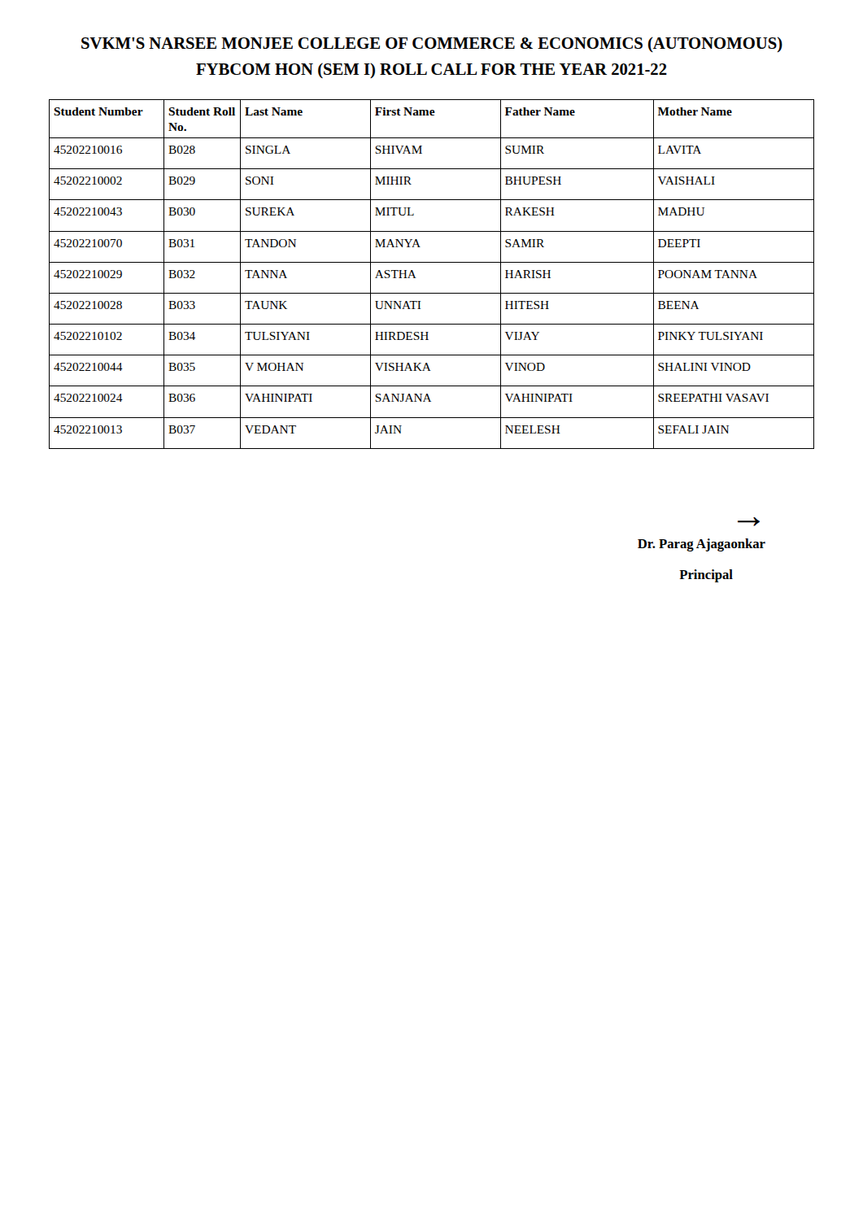SVKM'S NARSEE MONJEE COLLEGE OF COMMERCE & ECONOMICS (AUTONOMOUS)
FYBCOM HON (SEM I) ROLL CALL FOR THE YEAR 2021-22
| Student Number | Student Roll No. | Last Name | First Name | Father Name | Mother Name |
| --- | --- | --- | --- | --- | --- |
| 45202210016 | B028 | SINGLA | SHIVAM | SUMIR | LAVITA |
| 45202210002 | B029 | SONI | MIHIR | BHUPESH | VAISHALI |
| 45202210043 | B030 | SUREKA | MITUL | RAKESH | MADHU |
| 45202210070 | B031 | TANDON | MANYA | SAMIR | DEEPTI |
| 45202210029 | B032 | TANNA | ASTHA | HARISH | POONAM TANNA |
| 45202210028 | B033 | TAUNK | UNNATI | HITESH | BEENA |
| 45202210102 | B034 | TULSIYANI | HIRDESH | VIJAY | PINKY TULSIYANI |
| 45202210044 | B035 | V MOHAN | VISHAKA | VINOD | SHALINI VINOD |
| 45202210024 | B036 | VAHINIPATI | SANJANA | VAHINIPATI | SREEPATHI VASAVI |
| 45202210013 | B037 | VEDANT | JAIN | NEELESH | SEFALI JAIN |
→
Dr. Parag Ajagaonkar
Principal